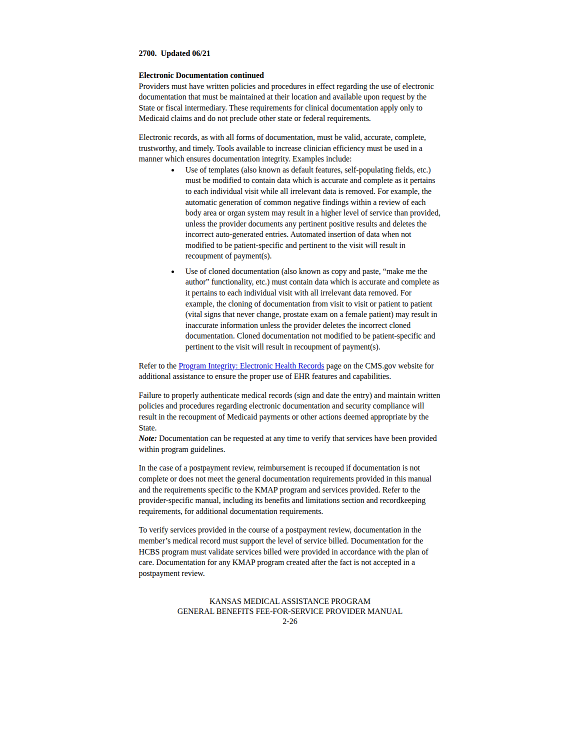2700. Updated 06/21
Electronic Documentation continued
Providers must have written policies and procedures in effect regarding the use of electronic documentation that must be maintained at their location and available upon request by the State or fiscal intermediary. These requirements for clinical documentation apply only to Medicaid claims and do not preclude other state or federal requirements.
Electronic records, as with all forms of documentation, must be valid, accurate, complete, trustworthy, and timely. Tools available to increase clinician efficiency must be used in a manner which ensures documentation integrity. Examples include:
Use of templates (also known as default features, self-populating fields, etc.) must be modified to contain data which is accurate and complete as it pertains to each individual visit while all irrelevant data is removed. For example, the automatic generation of common negative findings within a review of each body area or organ system may result in a higher level of service than provided, unless the provider documents any pertinent positive results and deletes the incorrect auto-generated entries. Automated insertion of data when not modified to be patient-specific and pertinent to the visit will result in recoupment of payment(s).
Use of cloned documentation (also known as copy and paste, “make me the author” functionality, etc.) must contain data which is accurate and complete as it pertains to each individual visit with all irrelevant data removed. For example, the cloning of documentation from visit to visit or patient to patient (vital signs that never change, prostate exam on a female patient) may result in inaccurate information unless the provider deletes the incorrect cloned documentation. Cloned documentation not modified to be patient-specific and pertinent to the visit will result in recoupment of payment(s).
Refer to the Program Integrity: Electronic Health Records page on the CMS.gov website for additional assistance to ensure the proper use of EHR features and capabilities.
Failure to properly authenticate medical records (sign and date the entry) and maintain written policies and procedures regarding electronic documentation and security compliance will result in the recoupment of Medicaid payments or other actions deemed appropriate by the State.
Note: Documentation can be requested at any time to verify that services have been provided within program guidelines.
In the case of a postpayment review, reimbursement is recouped if documentation is not complete or does not meet the general documentation requirements provided in this manual and the requirements specific to the KMAP program and services provided. Refer to the provider-specific manual, including its benefits and limitations section and recordkeeping requirements, for additional documentation requirements.
To verify services provided in the course of a postpayment review, documentation in the member’s medical record must support the level of service billed. Documentation for the HCBS program must validate services billed were provided in accordance with the plan of care. Documentation for any KMAP program created after the fact is not accepted in a postpayment review.
KANSAS MEDICAL ASSISTANCE PROGRAM GENERAL BENEFITS FEE-FOR-SERVICE PROVIDER MANUAL 2-26